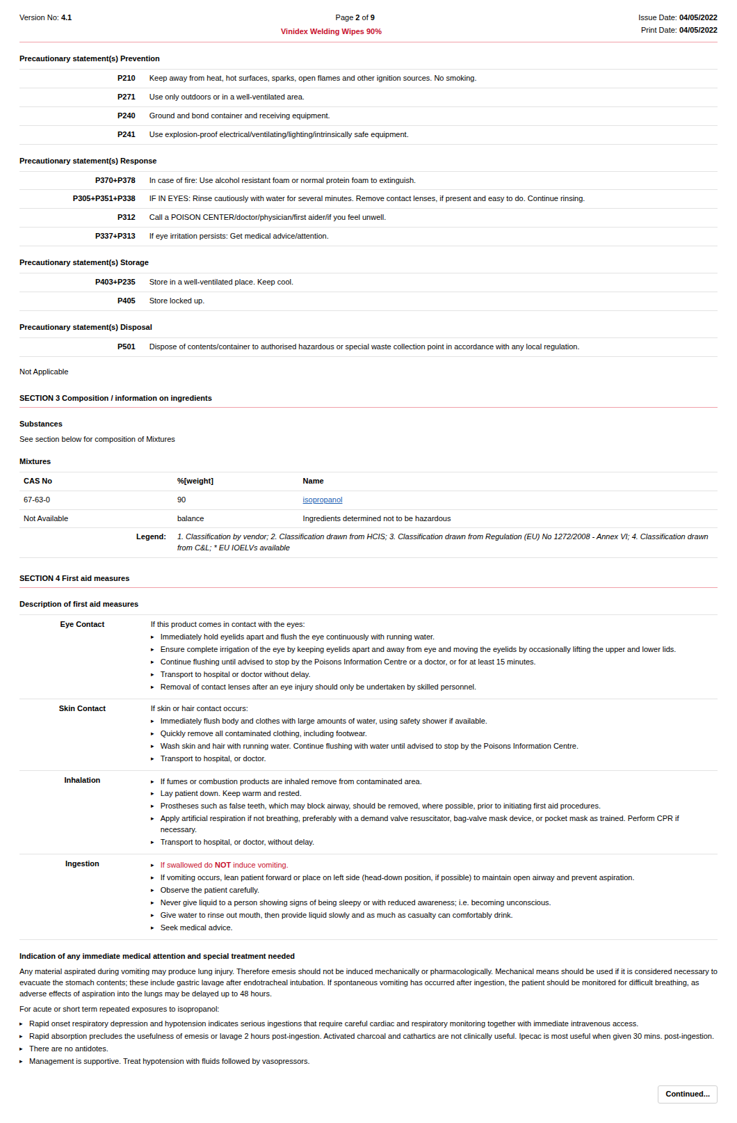Version No: 4.1
Page 2 of 9
Issue Date: 04/05/2022
Vinidex Welding Wipes 90%
Print Date: 04/05/2022
Precautionary statement(s) Prevention
| P210 | Keep away from heat, hot surfaces, sparks, open flames and other ignition sources. No smoking. |
| P271 | Use only outdoors or in a well-ventilated area. |
| P240 | Ground and bond container and receiving equipment. |
| P241 | Use explosion-proof electrical/ventilating/lighting/intrinsically safe equipment. |
Precautionary statement(s) Response
| P370+P378 | In case of fire: Use alcohol resistant foam or normal protein foam to extinguish. |
| P305+P351+P338 | IF IN EYES: Rinse cautiously with water for several minutes. Remove contact lenses, if present and easy to do. Continue rinsing. |
| P312 | Call a POISON CENTER/doctor/physician/first aider/if you feel unwell. |
| P337+P313 | If eye irritation persists: Get medical advice/attention. |
Precautionary statement(s) Storage
| P403+P235 | Store in a well-ventilated place. Keep cool. |
| P405 | Store locked up. |
Precautionary statement(s) Disposal
| P501 | Dispose of contents/container to authorised hazardous or special waste collection point in accordance with any local regulation. |
Not Applicable
SECTION 3 Composition / information on ingredients
Substances
See section below for composition of Mixtures
Mixtures
| CAS No | %[weight] | Name |
| --- | --- | --- |
| 67-63-0 | 90 | isopropanol |
| Not Available | balance | Ingredients determined not to be hazardous |
| Legend: | 1. Classification by vendor; 2. Classification drawn from HCIS; 3. Classification drawn from Regulation (EU) No 1272/2008 - Annex VI; 4. Classification drawn from C&L; * EU IOELVs available |
SECTION 4 First aid measures
Description of first aid measures
| Eye Contact | If this product comes in contact with the eyes: Immediately hold eyelids apart and flush the eye continuously with running water. Ensure complete irrigation of the eye by keeping eyelids apart and away from eye and moving the eyelids by occasionally lifting the upper and lower lids. Continue flushing until advised to stop by the Poisons Information Centre or a doctor, or for at least 15 minutes. Transport to hospital or doctor without delay. Removal of contact lenses after an eye injury should only be undertaken by skilled personnel. |
| Skin Contact | If skin or hair contact occurs: Immediately flush body and clothes with large amounts of water, using safety shower if available. Quickly remove all contaminated clothing, including footwear. Wash skin and hair with running water. Continue flushing with water until advised to stop by the Poisons Information Centre. Transport to hospital, or doctor. |
| Inhalation | If fumes or combustion products are inhaled remove from contaminated area. Lay patient down. Keep warm and rested. Prostheses such as false teeth, which may block airway, should be removed, where possible, prior to initiating first aid procedures. Apply artificial respiration if not breathing, preferably with a demand valve resuscitator, bag-valve mask device, or pocket mask as trained. Perform CPR if necessary. Transport to hospital, or doctor, without delay. |
| Ingestion | If swallowed do NOT induce vomiting. If vomiting occurs, lean patient forward or place on left side (head-down position, if possible) to maintain open airway and prevent aspiration. Observe the patient carefully. Never give liquid to a person showing signs of being sleepy or with reduced awareness; i.e. becoming unconscious. Give water to rinse out mouth, then provide liquid slowly and as much as casualty can comfortably drink. Seek medical advice. |
Indication of any immediate medical attention and special treatment needed
Any material aspirated during vomiting may produce lung injury. Therefore emesis should not be induced mechanically or pharmacologically. Mechanical means should be used if it is considered necessary to evacuate the stomach contents; these include gastric lavage after endotracheal intubation. If spontaneous vomiting has occurred after ingestion, the patient should be monitored for difficult breathing, as adverse effects of aspiration into the lungs may be delayed up to 48 hours.
For acute or short term repeated exposures to isopropanol:
Rapid onset respiratory depression and hypotension indicates serious ingestions that require careful cardiac and respiratory monitoring together with immediate intravenous access.
Rapid absorption precludes the usefulness of emesis or lavage 2 hours post-ingestion. Activated charcoal and cathartics are not clinically useful. Ipecac is most useful when given 30 mins. post-ingestion.
There are no antidotes.
Management is supportive. Treat hypotension with fluids followed by vasopressors.
Continued...